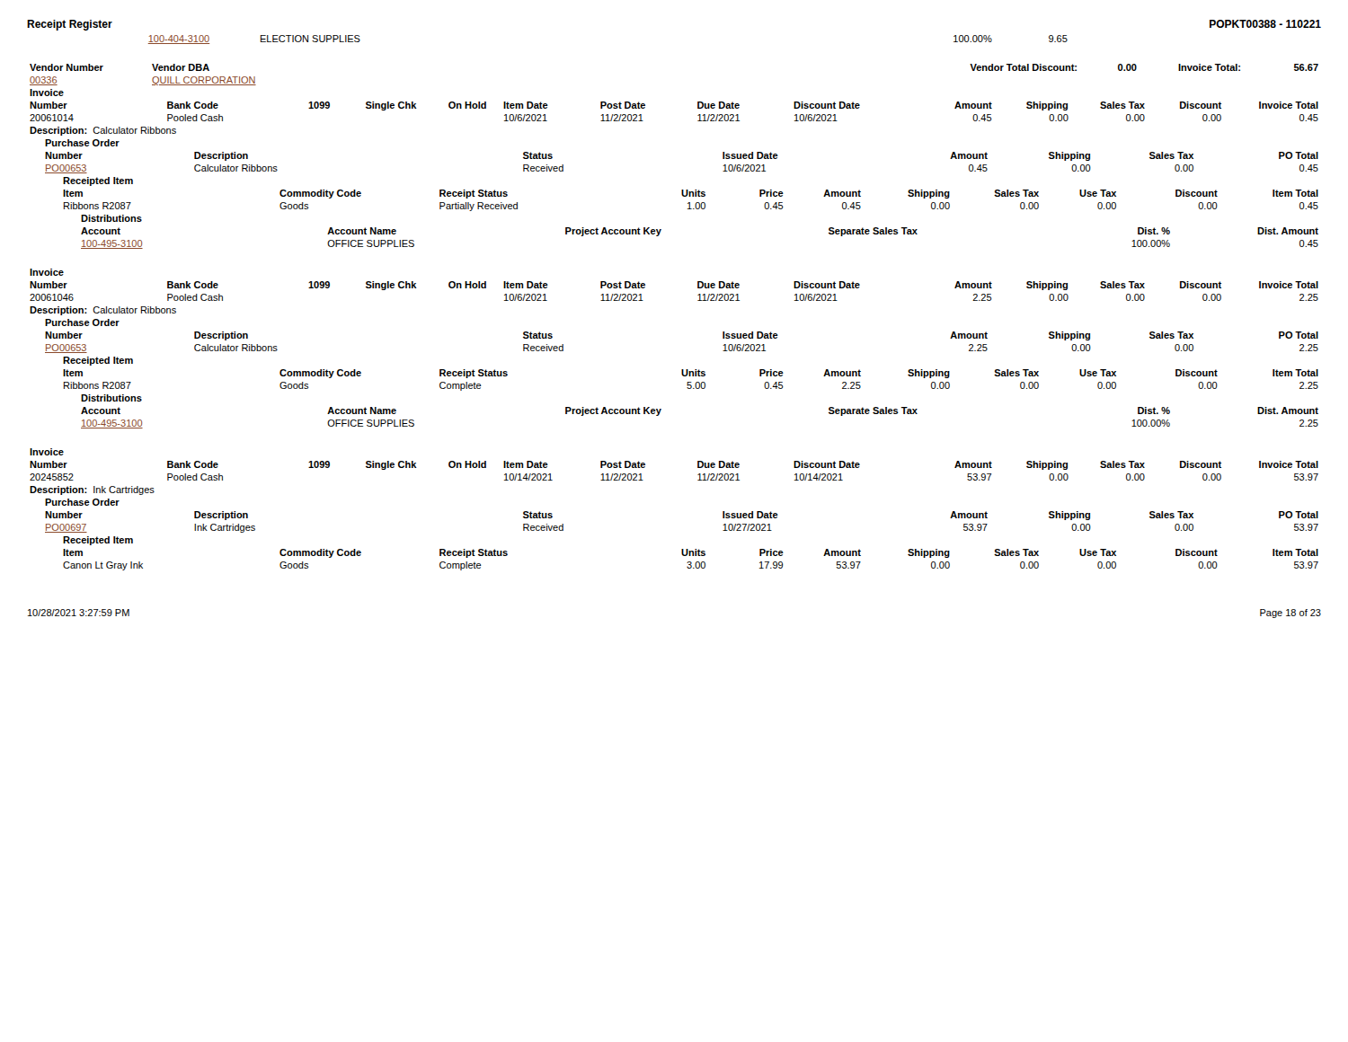Receipt Register POPKT00388 - 110221
| | 100-404-3100 | ELECTION SUPPLIES | | | | | | 100.00% | 9.65 | | | |
| Vendor Number | Vendor DBA | | | | | | Vendor Total Discount: | 0.00 | Invoice Total: | 56.67 |
| 00336 | QUILL CORPORATION | |
| Invoice |
| Number | Bank Code | 1099 | Single Chk | On Hold | Item Date | Post Date | Due Date | Discount Date | Amount | Shipping | Sales Tax | Discount | Invoice Total |
| 20061014 | Pooled Cash | | | | 10/6/2021 | 11/2/2021 | 11/2/2021 | 10/6/2021 | 0.45 | 0.00 | 0.00 | 0.00 | 0.45 |
| Description: Calculator Ribbons |
| Purchase Order |
| Number | Description | Status | Issued Date | Amount | Shipping | Sales Tax | PO Total |
| PO00653 | Calculator Ribbons | Received | 10/6/2021 | 0.45 | 0.00 | 0.00 | 0.45 |
| Receipted Item |
| Item | Commodity Code | Receipt Status | Units | Price | Amount | Shipping | Sales Tax | Use Tax | Discount | Item Total |
| Ribbons R2087 | Goods | Partially Received | 1.00 | 0.45 | 0.45 | 0.00 | 0.00 | 0.00 | 0.00 | 0.45 |
| Distributions |
| Account | Account Name | Project Account Key | Separate Sales Tax | Dist. % | Dist. Amount |
| 100-495-3100 | OFFICE SUPPLIES | | | 100.00% | 0.45 |
| Invoice |
| Number | Bank Code | 1099 | Single Chk | On Hold | Item Date | Post Date | Due Date | Discount Date | Amount | Shipping | Sales Tax | Discount | Invoice Total |
| 20061046 | Pooled Cash | | | | 10/6/2021 | 11/2/2021 | 11/2/2021 | 10/6/2021 | 2.25 | 0.00 | 0.00 | 0.00 | 2.25 |
| Description: Calculator Ribbons |
| Purchase Order |
| Number | Description | Status | Issued Date | Amount | Shipping | Sales Tax | PO Total |
| PO00653 | Calculator Ribbons | Received | 10/6/2021 | 2.25 | 0.00 | 0.00 | 2.25 |
| Receipted Item |
| Item | Commodity Code | Receipt Status | Units | Price | Amount | Shipping | Sales Tax | Use Tax | Discount | Item Total |
| Ribbons R2087 | Goods | Complete | 5.00 | 0.45 | 2.25 | 0.00 | 0.00 | 0.00 | 0.00 | 2.25 |
| Distributions |
| Account | Account Name | Project Account Key | Separate Sales Tax | Dist. % | Dist. Amount |
| 100-495-3100 | OFFICE SUPPLIES | | | 100.00% | 2.25 |
| Invoice |
| Number | Bank Code | 1099 | Single Chk | On Hold | Item Date | Post Date | Due Date | Discount Date | Amount | Shipping | Sales Tax | Discount | Invoice Total |
| 20245852 | Pooled Cash | | | | 10/14/2021 | 11/2/2021 | 11/2/2021 | 10/14/2021 | 53.97 | 0.00 | 0.00 | 0.00 | 53.97 |
| Description: Ink Cartridges |
| Purchase Order |
| Number | Description | Status | Issued Date | Amount | Shipping | Sales Tax | PO Total |
| PO00697 | Ink Cartridges | Received | 10/27/2021 | 53.97 | 0.00 | 0.00 | 53.97 |
| Receipted Item |
| Item | Commodity Code | Receipt Status | Units | Price | Amount | Shipping | Sales Tax | Use Tax | Discount | Item Total |
| Canon Lt Gray Ink | Goods | Complete | 3.00 | 17.99 | 53.97 | 0.00 | 0.00 | 0.00 | 0.00 | 53.97 |
10/28/2021 3:27:59 PM Page 18 of 23